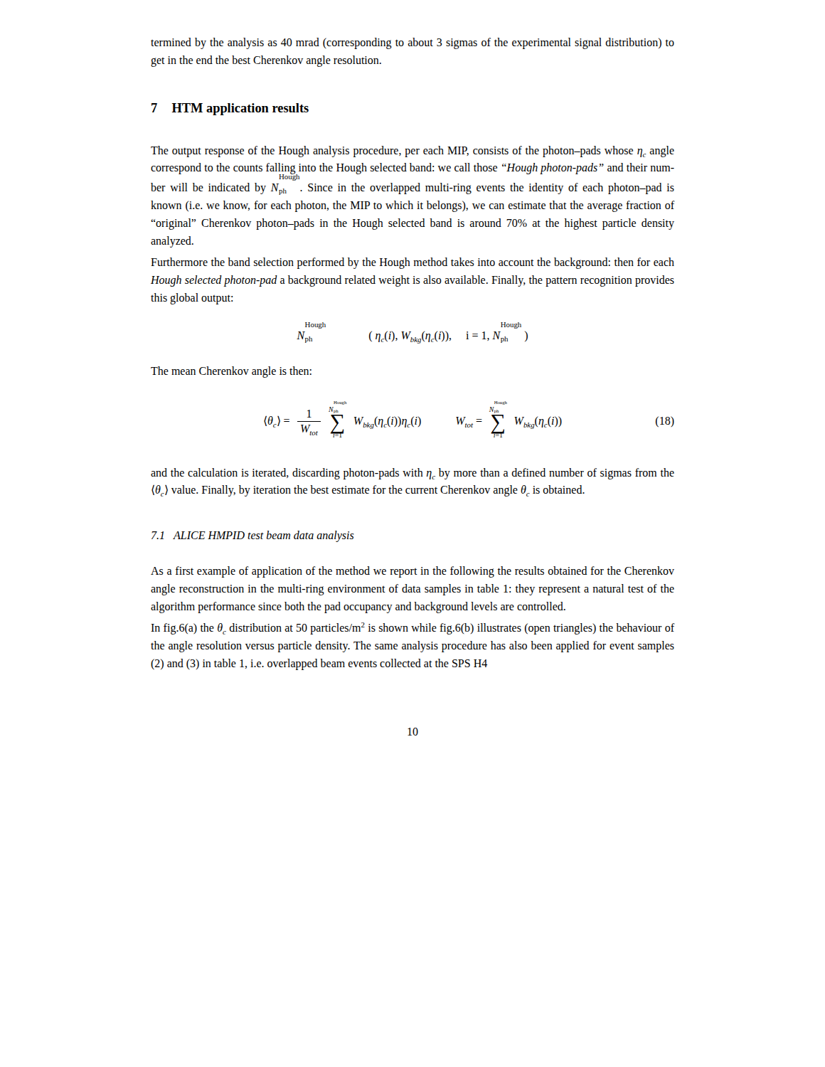termined by the analysis as 40 mrad (corresponding to about 3 sigmas of the experimental signal distribution) to get in the end the best Cherenkov angle resolution.
7 HTM application results
The output response of the Hough analysis procedure, per each MIP, consists of the photon–pads whose ηc angle correspond to the counts falling into the Hough selected band: we call those “Hough photon-pads” and their number will be indicated by NHough ph. Since in the overlapped multi-ring events the identity of each photon–pad is known (i.e. we know, for each photon, the MIP to which it belongs), we can estimate that the average fraction of “original” Cherenkov photon–pads in the Hough selected band is around 70% at the highest particle density analyzed.
Furthermore the band selection performed by the Hough method takes into account the background: then for each Hough selected photon-pad a background related weight is also available. Finally, the pattern recognition provides this global output:
NHough ph ( ηc(i), Wbkg(ηc(i)), i = 1, NHough ph )
The mean Cherenkov angle is then:
⟨θc⟩ = 1 Wtot NHough ph ∑ i=1 Wbkg(ηc(i))ηc(i) Wtot = NHough ph ∑ i=1 Wbkg(ηc(i)) (18)
and the calculation is iterated, discarding photon-pads with ηc by more than a defined number of sigmas from the ⟨θc⟩ value. Finally, by iteration the best estimate for the current Cherenkov angle θc is obtained.
7.1 ALICE HMPID test beam data analysis
As a first example of application of the method we report in the following the results obtained for the Cherenkov angle reconstruction in the multi-ring environment of data samples in table 1: they represent a natural test of the algorithm performance since both the pad occupancy and background levels are controlled.
In fig.6(a) the θc distribution at 50 particles/m2 is shown while fig.6(b) illustrates (open triangles) the behaviour of the angle resolution versus particle density. The same analysis procedure has also been applied for event samples (2) and (3) in table 1, i.e. overlapped beam events collected at the SPS H4
10